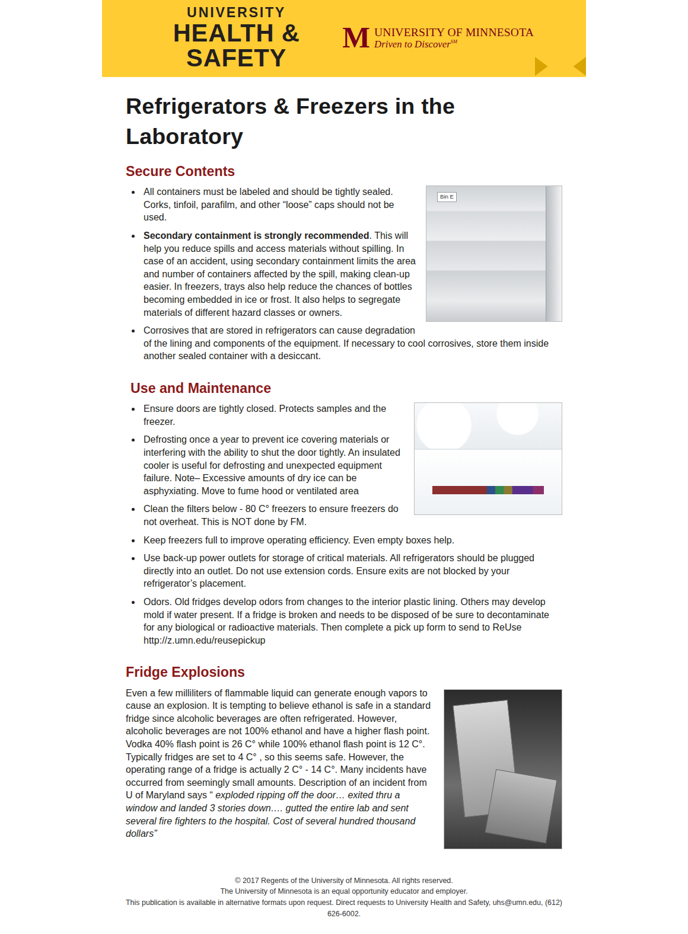University
Health & Safety
M
UNIVERSITY OF MINNESOTA
Driven to DiscoverSM
Refrigerators & Freezers in the Laboratory
Secure Contents
All containers must be labeled and should be tightly sealed. Corks, tinfoil, parafilm, and other “loose” caps should not be used.
Secondary containment is strongly recommended. This will help you reduce spills and access materials without spilling. In case of an accident, using secondary containment limits the area and number of containers affected by the spill, making clean-up easier. In freezers, trays also help reduce the chances of bottles becoming embedded in ice or frost. It also helps to segregate materials of different hazard classes or owners.
Corrosives that are stored in refrigerators can cause degradation of the lining and components of the equipment. If necessary to cool corrosives, store them inside another sealed container with a desiccant.
Use and Maintenance
Ensure doors are tightly closed. Protects samples and the freezer.
Defrosting once a year to prevent ice covering materials or interfering with the ability to shut the door tightly. An insulated cooler is useful for defrosting and unexpected equipment failure. Note– Excessive amounts of dry ice can be asphyxiating. Move to fume hood or ventilated area
Clean the filters below - 80 C° freezers to ensure freezers do not overheat. This is NOT done by FM.
Keep freezers full to improve operating efficiency. Even empty boxes help.
Use back-up power outlets for storage of critical materials. All refrigerators should be plugged directly into an outlet. Do not use extension cords. Ensure exits are not blocked by your refrigerator’s placement.
Odors. Old fridges develop odors from changes to the interior plastic lining. Others may develop mold if water present. If a fridge is broken and needs to be disposed of be sure to decontaminate for any biological or radioactive materials. Then complete a pick up form to send to ReUse http://z.umn.edu/reusepickup
Fridge Explosions
Even a few milliliters of flammable liquid can generate enough vapors to cause an explosion. It is tempting to believe ethanol is safe in a standard fridge since alcoholic beverages are often refrigerated. However, alcoholic beverages are not 100% ethanol and have a higher flash point. Vodka 40% flash point is 26 C° while 100% ethanol flash point is 12 C°. Typically fridges are set to 4 C° , so this seems safe. However, the operating range of a fridge is actually 2 C° - 14 C°. Many incidents have occurred from seemingly small amounts. Description of an incident from U of Maryland says “ exploded ripping off the door… exited thru a window and landed 3 stories down…. gutted the entire lab and sent several fire fighters to the hospital. Cost of several hundred thousand dollars”
© 2017 Regents of the University of Minnesota. All rights reserved.
The University of Minnesota is an equal opportunity educator and employer.
This publication is available in alternative formats upon request. Direct requests to University Health and Safety, uhs@umn.edu, (612) 626-6002.